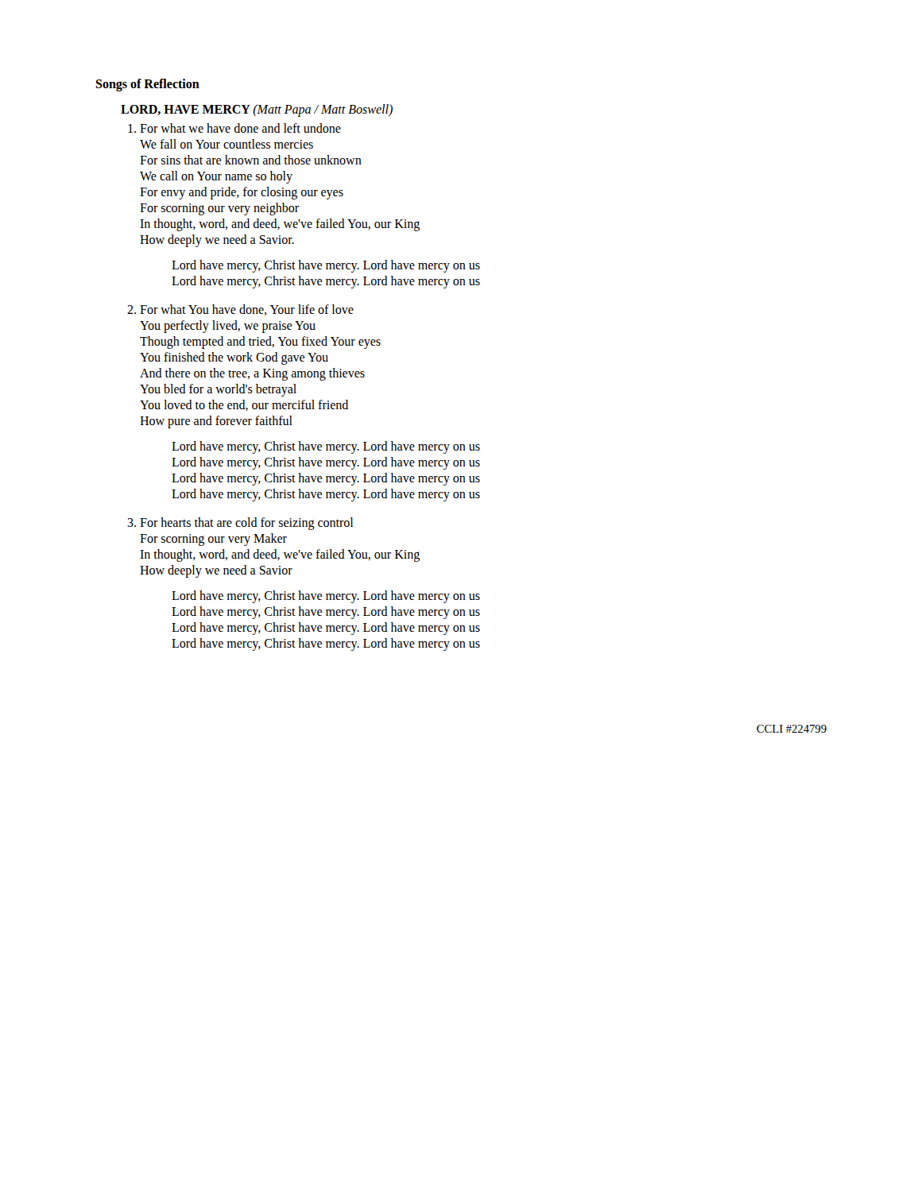Songs of Reflection
LORD, HAVE MERCY (Matt Papa / Matt Boswell)
For what we have done and left undone
We fall on Your countless mercies
For sins that are known and those unknown
We call on Your name so holy
For envy and pride, for closing our eyes
For scorning our very neighbor
In thought, word, and deed, we've failed You, our King
How deeply we need a Savior.
Lord have mercy, Christ have mercy. Lord have mercy on us
Lord have mercy, Christ have mercy. Lord have mercy on us
For what You have done, Your life of love
You perfectly lived, we praise You
Though tempted and tried, You fixed Your eyes
You finished the work God gave You
And there on the tree, a King among thieves
You bled for a world's betrayal
You loved to the end, our merciful friend
How pure and forever faithful
Lord have mercy, Christ have mercy. Lord have mercy on us
Lord have mercy, Christ have mercy. Lord have mercy on us
Lord have mercy, Christ have mercy. Lord have mercy on us
Lord have mercy, Christ have mercy. Lord have mercy on us
For hearts that are cold for seizing control
For scorning our very Maker
In thought, word, and deed, we've failed You, our King
How deeply we need a Savior
Lord have mercy, Christ have mercy. Lord have mercy on us
Lord have mercy, Christ have mercy. Lord have mercy on us
Lord have mercy, Christ have mercy. Lord have mercy on us
Lord have mercy, Christ have mercy. Lord have mercy on us
CCLI #224799